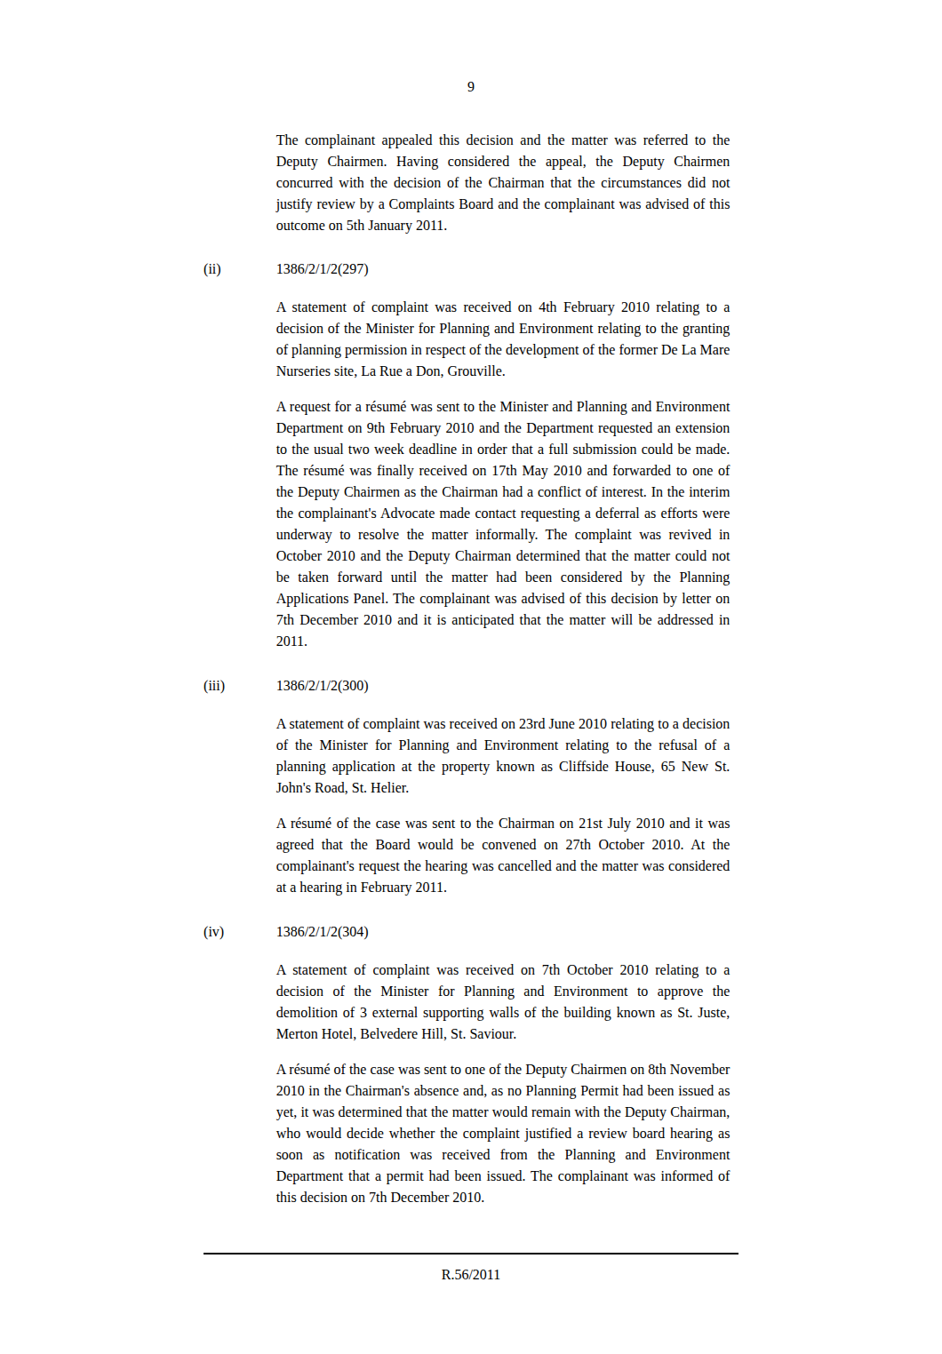9
The complainant appealed this decision and the matter was referred to the Deputy Chairmen. Having considered the appeal, the Deputy Chairmen concurred with the decision of the Chairman that the circumstances did not justify review by a Complaints Board and the complainant was advised of this outcome on 5th January 2011.
(ii)
1386/2/1/2(297)
A statement of complaint was received on 4th February 2010 relating to a decision of the Minister for Planning and Environment relating to the granting of planning permission in respect of the development of the former De La Mare Nurseries site, La Rue a Don, Grouville.
A request for a résumé was sent to the Minister and Planning and Environment Department on 9th February 2010 and the Department requested an extension to the usual two week deadline in order that a full submission could be made. The résumé was finally received on 17th May 2010 and forwarded to one of the Deputy Chairmen as the Chairman had a conflict of interest. In the interim the complainant's Advocate made contact requesting a deferral as efforts were underway to resolve the matter informally. The complaint was revived in October 2010 and the Deputy Chairman determined that the matter could not be taken forward until the matter had been considered by the Planning Applications Panel. The complainant was advised of this decision by letter on 7th December 2010 and it is anticipated that the matter will be addressed in 2011.
(iii)
1386/2/1/2(300)
A statement of complaint was received on 23rd June 2010 relating to a decision of the Minister for Planning and Environment relating to the refusal of a planning application at the property known as Cliffside House, 65 New St. John's Road, St. Helier.
A résumé of the case was sent to the Chairman on 21st July 2010 and it was agreed that the Board would be convened on 27th October 2010. At the complainant's request the hearing was cancelled and the matter was considered at a hearing in February 2011.
(iv)
1386/2/1/2(304)
A statement of complaint was received on 7th October 2010 relating to a decision of the Minister for Planning and Environment to approve the demolition of 3 external supporting walls of the building known as St. Juste, Merton Hotel, Belvedere Hill, St. Saviour.
A résumé of the case was sent to one of the Deputy Chairmen on 8th November 2010 in the Chairman's absence and, as no Planning Permit had been issued as yet, it was determined that the matter would remain with the Deputy Chairman, who would decide whether the complaint justified a review board hearing as soon as notification was received from the Planning and Environment Department that a permit had been issued. The complainant was informed of this decision on 7th December 2010.
R.56/2011